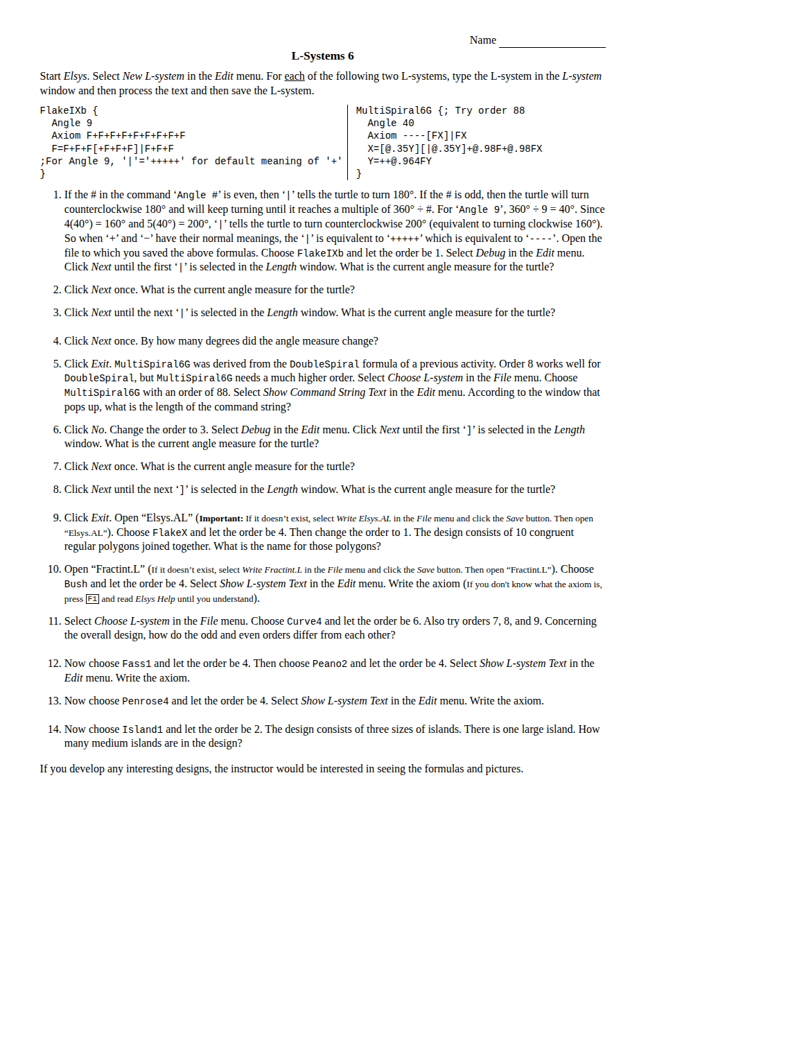Name
L-Systems 6
Start Elsys. Select New L-system in the Edit menu. For each of the following two L-systems, type the L-system in the L-system window and then process the text and then save the L-system.
FlakeIXb { Angle 9 Axiom F+F+F+F+F+F+F+F+F F=F+F+F[+F+F+F]|F+F+F ;For Angle 9, '|'='+++++' for default meaning of '+' }
MultiSpiral6G {; Try order 88 Angle 40 Axiom ----[FX]|FX X=[@.35Y][|@.35Y]+@.98F+@.98FX Y=++@.964FY }
If the # in the command ‘Angle #’ is even, then ‘|’ tells the turtle to turn 180°. If the # is odd, then the turtle will turn counterclockwise 180° and will keep turning until it reaches a multiple of 360° ÷ #. For ‘Angle 9’, 360° ÷ 9 = 40°. Since 4(40°) = 160° and 5(40°) = 200°, ‘|’ tells the turtle to turn counterclockwise 200° (equivalent to turning clockwise 160°). So when ‘+’ and ‘−’ have their normal meanings, the ‘|’ is equivalent to ‘+++++’ which is equivalent to ‘----’. Open the file to which you saved the above formulas. Choose FlakeIXb and let the order be 1. Select Debug in the Edit menu. Click Next until the first ‘|’ is selected in the Length window. What is the current angle measure for the turtle?
Click Next once. What is the current angle measure for the turtle?
Click Next until the next ‘|’ is selected in the Length window. What is the current angle measure for the turtle?
Click Next once. By how many degrees did the angle measure change?
Click Exit. MultiSpiral6G was derived from the DoubleSpiral formula of a previous activity. Order 8 works well for DoubleSpiral, but MultiSpiral6G needs a much higher order. Select Choose L-system in the File menu. Choose MultiSpiral6G with an order of 88. Select Show Command String Text in the Edit menu. According to the window that pops up, what is the length of the command string?
Click No. Change the order to 3. Select Debug in the Edit menu. Click Next until the first ‘]’ is selected in the Length window. What is the current angle measure for the turtle?
Click Next once. What is the current angle measure for the turtle?
Click Next until the next ‘]’ is selected in the Length window. What is the current angle measure for the turtle?
Click Exit. Open “Elsys.AL” (Important: If it doesn’t exist, select Write Elsys.AL in the File menu and click the Save button. Then open “Elsys.AL”). Choose FlakeX and let the order be 4. Then change the order to 1. The design consists of 10 congruent regular polygons joined together. What is the name for those polygons?
Open “Fractint.L” (If it doesn’t exist, select Write Fractint.L in the File menu and click the Save button. Then open “Fractint.L”). Choose Bush and let the order be 4. Select Show L-system Text in the Edit menu. Write the axiom (If you don't know what the axiom is, press F1 and read Elsys Help until you understand).
Select Choose L-system in the File menu. Choose Curve4 and let the order be 6. Also try orders 7, 8, and 9. Concerning the overall design, how do the odd and even orders differ from each other?
Now choose Fass1 and let the order be 4. Then choose Peano2 and let the order be 4. Select Show L-system Text in the Edit menu. Write the axiom.
Now choose Penrose4 and let the order be 4. Select Show L-system Text in the Edit menu. Write the axiom.
Now choose Island1 and let the order be 2. The design consists of three sizes of islands. There is one large island. How many medium islands are in the design?
If you develop any interesting designs, the instructor would be interested in seeing the formulas and pictures.